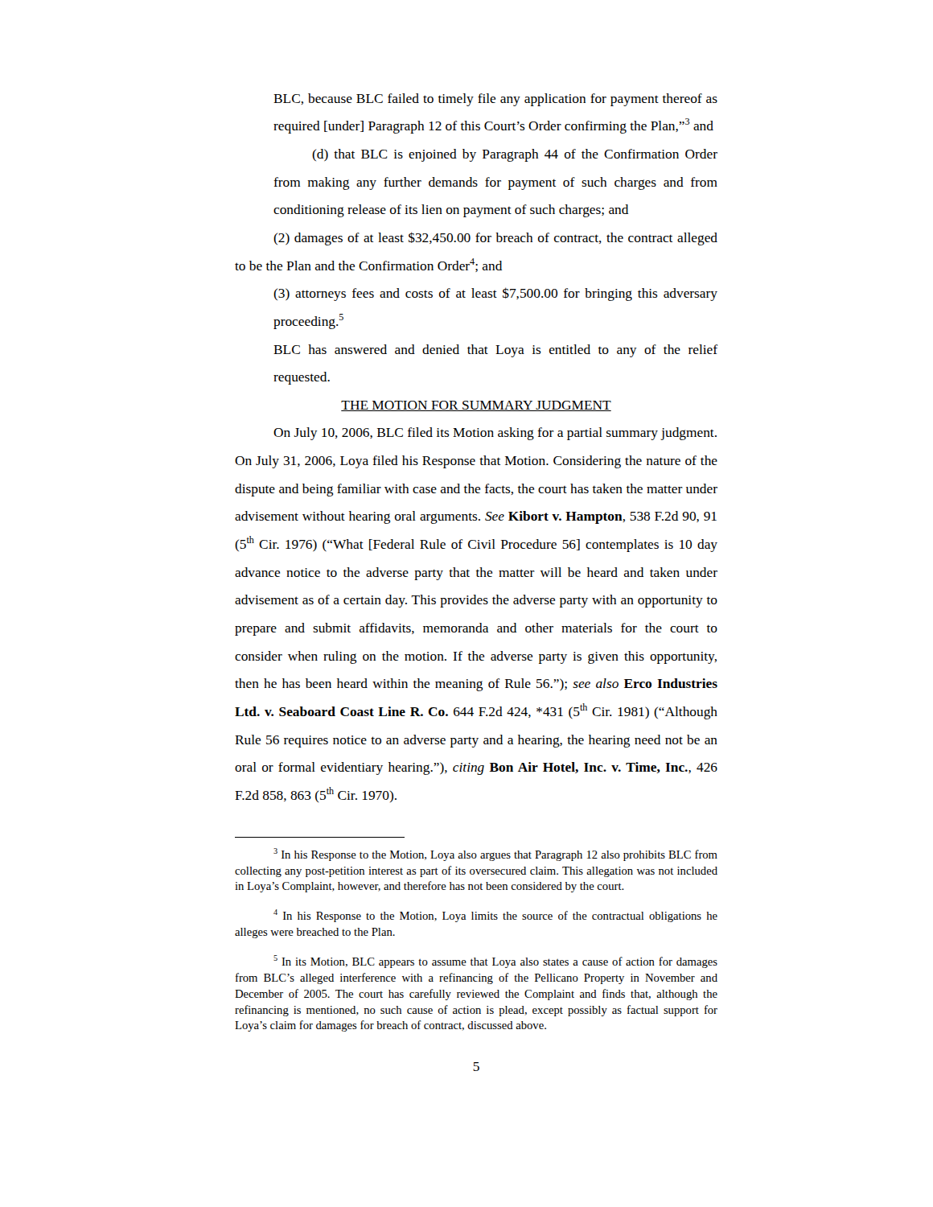BLC, because BLC failed to timely file any application for payment thereof as required [under] Paragraph 12 of this Court’s Order confirming the Plan,”3 and
(d) that BLC is enjoined by Paragraph 44 of the Confirmation Order from making any further demands for payment of such charges and from conditioning release of its lien on payment of such charges; and
(2) damages of at least $32,450.00 for breach of contract, the contract alleged to be the Plan and the Confirmation Order4; and
(3) attorneys fees and costs of at least $7,500.00 for bringing this adversary proceeding.5
BLC has answered and denied that Loya is entitled to any of the relief requested.
THE MOTION FOR SUMMARY JUDGMENT
On July 10, 2006, BLC filed its Motion asking for a partial summary judgment. On July 31, 2006, Loya filed his Response that Motion. Considering the nature of the dispute and being familiar with case and the facts, the court has taken the matter under advisement without hearing oral arguments. See Kibort v. Hampton, 538 F.2d 90, 91 (5th Cir. 1976) (“What [Federal Rule of Civil Procedure 56] contemplates is 10 day advance notice to the adverse party that the matter will be heard and taken under advisement as of a certain day. This provides the adverse party with an opportunity to prepare and submit affidavits, memoranda and other materials for the court to consider when ruling on the motion. If the adverse party is given this opportunity, then he has been heard within the meaning of Rule 56.”); see also Erco Industries Ltd. v. Seaboard Coast Line R. Co. 644 F.2d 424, *431 (5th Cir. 1981) (“Although Rule 56 requires notice to an adverse party and a hearing, the hearing need not be an oral or formal evidentiary hearing.”), citing Bon Air Hotel, Inc. v. Time, Inc., 426 F.2d 858, 863 (5th Cir. 1970).
3 In his Response to the Motion, Loya also argues that Paragraph 12 also prohibits BLC from collecting any post-petition interest as part of its oversecured claim. This allegation was not included in Loya’s Complaint, however, and therefore has not been considered by the court.
4 In his Response to the Motion, Loya limits the source of the contractual obligations he alleges were breached to the Plan.
5 In its Motion, BLC appears to assume that Loya also states a cause of action for damages from BLC’s alleged interference with a refinancing of the Pellicano Property in November and December of 2005. The court has carefully reviewed the Complaint and finds that, although the refinancing is mentioned, no such cause of action is plead, except possibly as factual support for Loya’s claim for damages for breach of contract, discussed above.
5